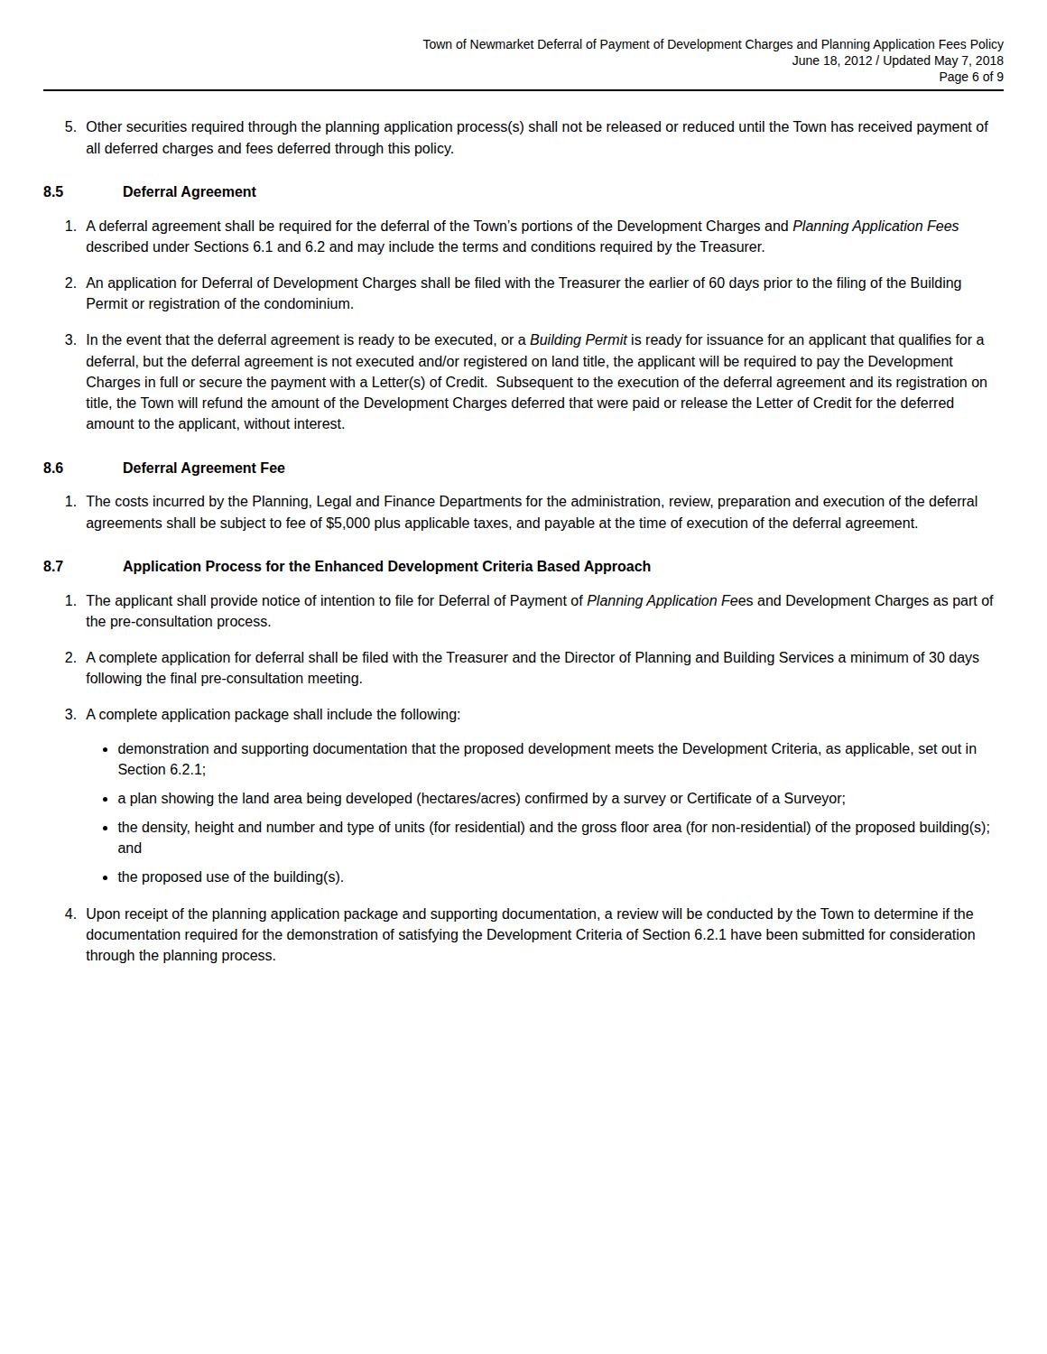Town of Newmarket Deferral of Payment of Development Charges and Planning Application Fees Policy June 18, 2012 / Updated May 7, 2018 Page 6 of 9
Other securities required through the planning application process(s) shall not be released or reduced until the Town has received payment of all deferred charges and fees deferred through this policy.
8.5 Deferral Agreement
A deferral agreement shall be required for the deferral of the Town’s portions of the Development Charges and Planning Application Fees described under Sections 6.1 and 6.2 and may include the terms and conditions required by the Treasurer.
An application for Deferral of Development Charges shall be filed with the Treasurer the earlier of 60 days prior to the filing of the Building Permit or registration of the condominium.
In the event that the deferral agreement is ready to be executed, or a Building Permit is ready for issuance for an applicant that qualifies for a deferral, but the deferral agreement is not executed and/or registered on land title, the applicant will be required to pay the Development Charges in full or secure the payment with a Letter(s) of Credit. Subsequent to the execution of the deferral agreement and its registration on title, the Town will refund the amount of the Development Charges deferred that were paid or release the Letter of Credit for the deferred amount to the applicant, without interest.
8.6 Deferral Agreement Fee
The costs incurred by the Planning, Legal and Finance Departments for the administration, review, preparation and execution of the deferral agreements shall be subject to fee of $5,000 plus applicable taxes, and payable at the time of execution of the deferral agreement.
8.7 Application Process for the Enhanced Development Criteria Based Approach
The applicant shall provide notice of intention to file for Deferral of Payment of Planning Application Fees and Development Charges as part of the pre-consultation process.
A complete application for deferral shall be filed with the Treasurer and the Director of Planning and Building Services a minimum of 30 days following the final pre-consultation meeting.
A complete application package shall include the following:
demonstration and supporting documentation that the proposed development meets the Development Criteria, as applicable, set out in Section 6.2.1;
a plan showing the land area being developed (hectares/acres) confirmed by a survey or Certificate of a Surveyor;
the density, height and number and type of units (for residential) and the gross floor area (for non-residential) of the proposed building(s); and
the proposed use of the building(s).
Upon receipt of the planning application package and supporting documentation, a review will be conducted by the Town to determine if the documentation required for the demonstration of satisfying the Development Criteria of Section 6.2.1 have been submitted for consideration through the planning process.